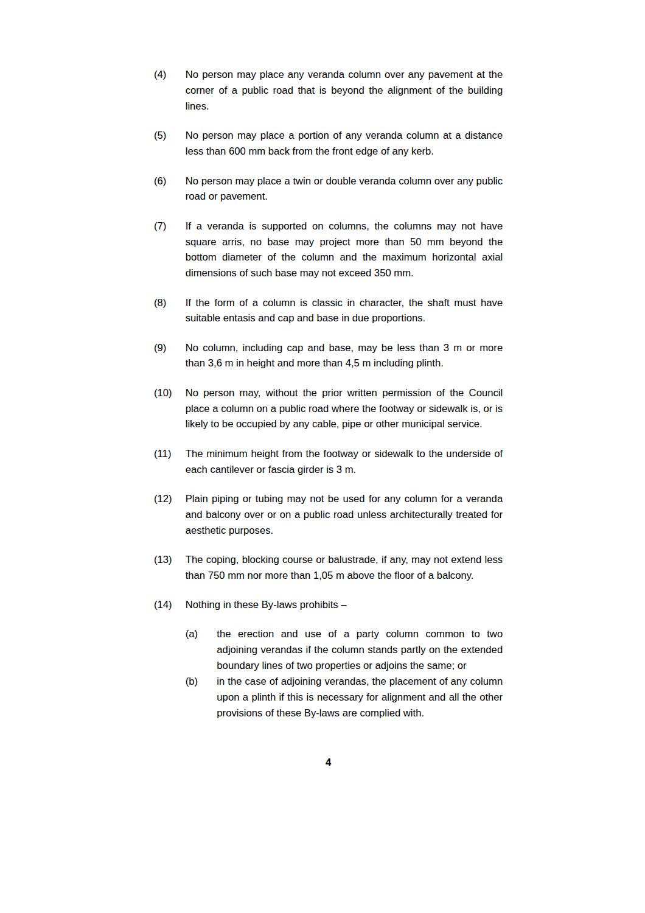(4) No person may place any veranda column over any pavement at the corner of a public road that is beyond the alignment of the building lines.
(5) No person may place a portion of any veranda column at a distance less than 600 mm back from the front edge of any kerb.
(6) No person may place a twin or double veranda column over any public road or pavement.
(7) If a veranda is supported on columns, the columns may not have square arris, no base may project more than 50 mm beyond the bottom diameter of the column and the maximum horizontal axial dimensions of such base may not exceed 350 mm.
(8) If the form of a column is classic in character, the shaft must have suitable entasis and cap and base in due proportions.
(9) No column, including cap and base, may be less than 3 m or more than 3,6 m in height and more than 4,5 m including plinth.
(10) No person may, without the prior written permission of the Council place a column on a public road where the footway or sidewalk is, or is likely to be occupied by any cable, pipe or other municipal service.
(11) The minimum height from the footway or sidewalk to the underside of each cantilever or fascia girder is 3 m.
(12) Plain piping or tubing may not be used for any column for a veranda and balcony over or on a public road unless architecturally treated for aesthetic purposes.
(13) The coping, blocking course or balustrade, if any, may not extend less than 750 mm nor more than 1,05 m above the floor of a balcony.
(14) Nothing in these By-laws prohibits –
(a) the erection and use of a party column common to two adjoining verandas if the column stands partly on the extended boundary lines of two properties or adjoins the same; or
(b) in the case of adjoining verandas, the placement of any column upon a plinth if this is necessary for alignment and all the other provisions of these By-laws are complied with.
4